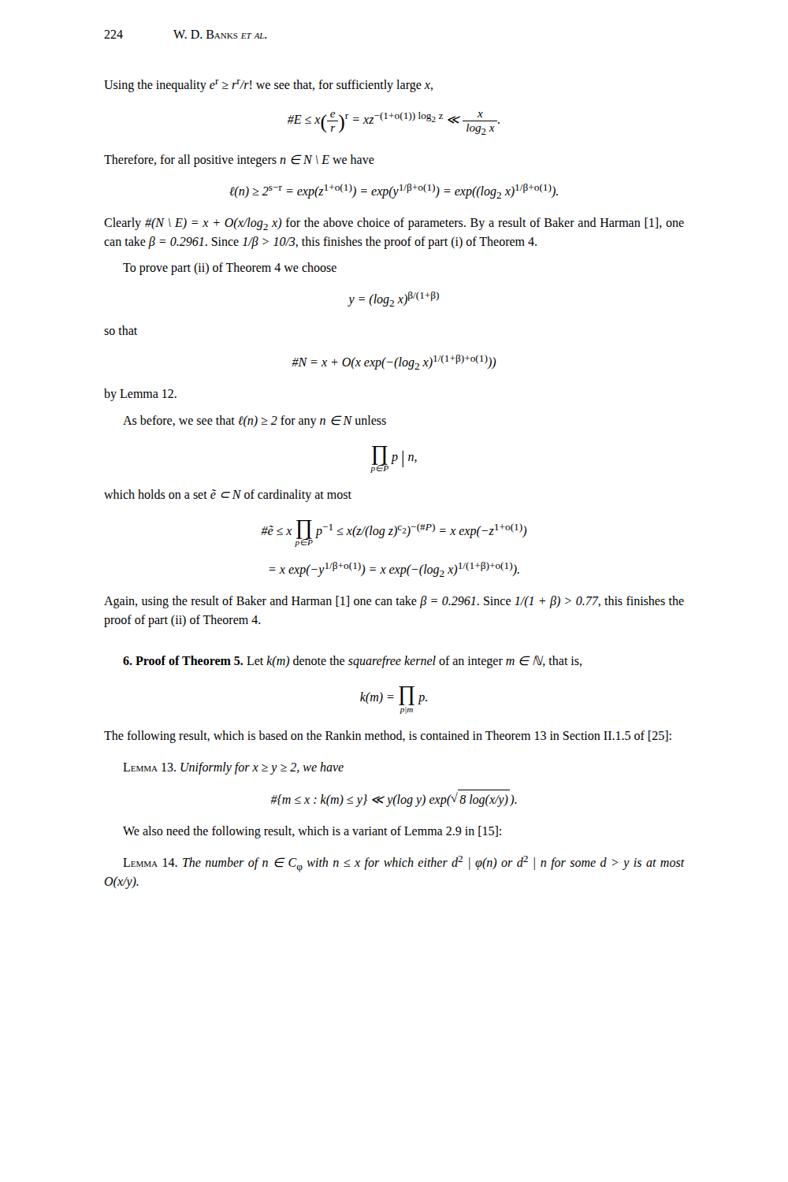224 W. D. Banks et al.
Using the inequality er ≥ rr/r! we see that, for sufficiently large x,
#E ≤ x(er)r = xz−(1+o(1)) log2 z ≪ xlog2 x.
Therefore, for all positive integers n ∈ N \ E we have
ℓ(n) ≥ 2s−r = exp(z1+o(1)) = exp(y1/β+o(1)) = exp((log2 x)1/β+o(1)).
Clearly #(N \ E) = x + O(x/log2 x) for the above choice of parameters. By a result of Baker and Harman [1], one can take β = 0.2961. Since 1/β > 10/3, this finishes the proof of part (i) of Theorem 4.
To prove part (ii) of Theorem 4 we choose
y = (log2 x)β/(1+β)
so that
#N = x + O(x exp(−(log2 x)1/(1+β)+o(1)))
by Lemma 12.
As before, we see that ℓ(n) ≥ 2 for any n ∈ N unless
∏p∈P p | n,
which holds on a set ẽ ⊂ N of cardinality at most
#ẽ ≤ x ∏p∈P p−1 ≤ x(z/(log z)c2)−(#P) = x exp(−z1+o(1))
= x exp(−y1/β+o(1)) = x exp(−(log2 x)1/(1+β)+o(1)).
Again, using the result of Baker and Harman [1] one can take β = 0.2961. Since 1/(1 + β) > 0.77, this finishes the proof of part (ii) of Theorem 4.
6. Proof of Theorem 5. Let k(m) denote the squarefree kernel of an integer m ∈ ℕ, that is,
k(m) = ∏p|m p.
The following result, which is based on the Rankin method, is contained in Theorem 13 in Section II.1.5 of [25]:
Lemma 13. Uniformly for x ≥ y ≥ 2, we have
#{m ≤ x : k(m) ≤ y} ≪ y(log y) exp(8 log(x/y)).
We also need the following result, which is a variant of Lemma 2.9 in [15]:
Lemma 14. The number of n ∈ Cφ with n ≤ x for which either d2 | φ(n) or d2 | n for some d > y is at most O(x/y).